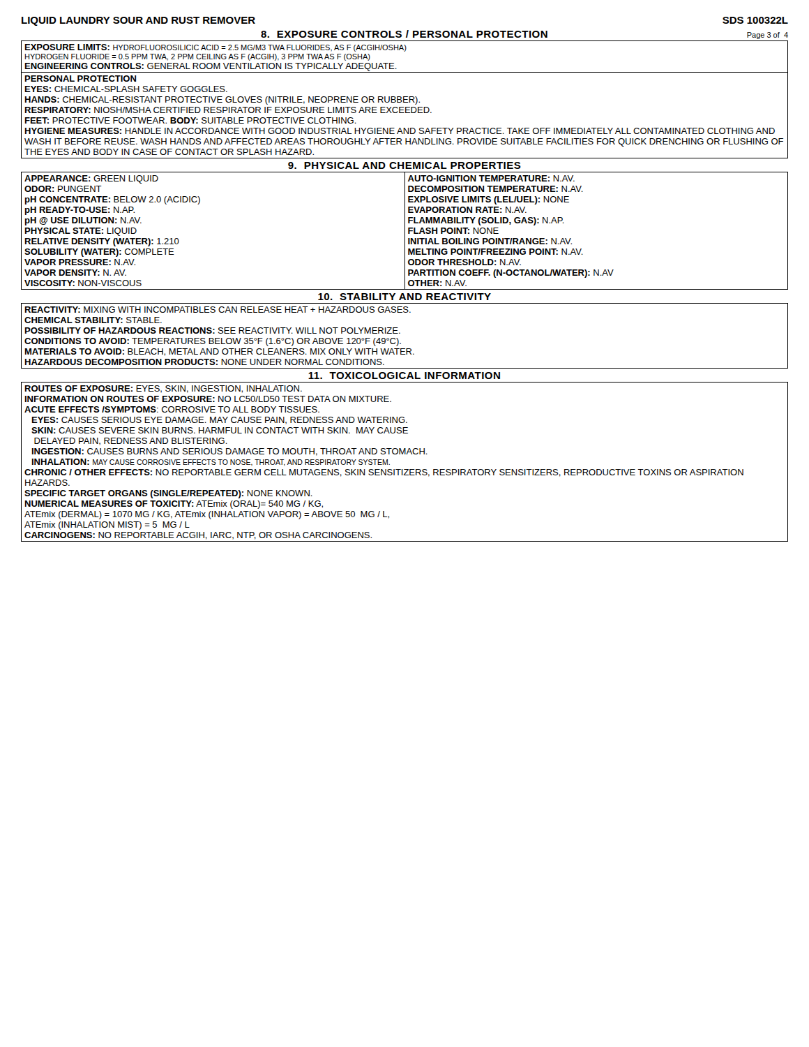LIQUID LAUNDRY SOUR AND RUST REMOVER SDS 100322L
8. EXPOSURE CONTROLS / PERSONAL PROTECTION Page 3 of 4
| EXPOSURE LIMITS: HYDROFLUOROSILICIC ACID = 2.5 MG/M3 TWA FLUORIDES, AS F (ACGIH/OSHA) HYDROGEN FLUORIDE = 0.5 PPM TWA, 2 PPM CEILING AS F (ACGIH), 3 PPM TWA AS F (OSHA) ENGINEERING CONTROLS: GENERAL ROOM VENTILATION IS TYPICALLY ADEQUATE. |
| PERSONAL PROTECTION EYES: CHEMICAL-SPLASH SAFETY GOGGLES. HANDS: CHEMICAL-RESISTANT PROTECTIVE GLOVES (NITRILE, NEOPRENE OR RUBBER). RESPIRATORY: NIOSH/MSHA CERTIFIED RESPIRATOR IF EXPOSURE LIMITS ARE EXCEEDED. FEET: PROTECTIVE FOOTWEAR. BODY: SUITABLE PROTECTIVE CLOTHING. HYGIENE MEASURES: HANDLE IN ACCORDANCE WITH GOOD INDUSTRIAL HYGIENE AND SAFETY PRACTICE. TAKE OFF IMMEDIATELY ALL CONTAMINATED CLOTHING AND WASH IT BEFORE REUSE. WASH HANDS AND AFFECTED AREAS THOROUGHLY AFTER HANDLING. PROVIDE SUITABLE FACILITIES FOR QUICK DRENCHING OR FLUSHING OF THE EYES AND BODY IN CASE OF CONTACT OR SPLASH HAZARD. |
9. PHYSICAL AND CHEMICAL PROPERTIES
| APPEARANCE: GREEN LIQUID ODOR: PUNGENT pH CONCENTRATE: BELOW 2.0 (ACIDIC) pH READY-TO-USE: N.AP. pH @ USE DILUTION: N.AV. PHYSICAL STATE: LIQUID RELATIVE DENSITY (WATER): 1.210 SOLUBILITY (WATER): COMPLETE VAPOR PRESSURE: N.AV. VAPOR DENSITY: N. AV. VISCOSITY: NON-VISCOUS | AUTO-IGNITION TEMPERATURE: N.AV. DECOMPOSITION TEMPERATURE: N.AV. EXPLOSIVE LIMITS (LEL/UEL): NONE EVAPORATION RATE: N.AV. FLAMMABILITY (SOLID, GAS): N.AP. FLASH POINT: NONE INITIAL BOILING POINT/RANGE: N.AV. MELTING POINT/FREEZING POINT: N.AV. ODOR THRESHOLD: N.AV. PARTITION COEFF. (N-OCTANOL/WATER): N.AV OTHER: N.AV. |
10. STABILITY AND REACTIVITY
| REACTIVITY: MIXING WITH INCOMPATIBLES CAN RELEASE HEAT + HAZARDOUS GASES. CHEMICAL STABILITY: STABLE. POSSIBILITY OF HAZARDOUS REACTIONS: SEE REACTIVITY. WILL NOT POLYMERIZE. CONDITIONS TO AVOID: TEMPERATURES BELOW 35°F (1.6°C) OR ABOVE 120°F (49°C). MATERIALS TO AVOID: BLEACH, METAL AND OTHER CLEANERS. MIX ONLY WITH WATER. HAZARDOUS DECOMPOSITION PRODUCTS: NONE UNDER NORMAL CONDITIONS. |
11. TOXICOLOGICAL INFORMATION
| ROUTES OF EXPOSURE: EYES, SKIN, INGESTION, INHALATION. INFORMATION ON ROUTES OF EXPOSURE: NO LC50/LD50 TEST DATA ON MIXTURE. ACUTE EFFECTS /SYMPTOMS : CORROSIVE TO ALL BODY TISSUES. EYES: CAUSES SERIOUS EYE DAMAGE. MAY CAUSE PAIN, REDNESS AND WATERING. SKIN: CAUSES SEVERE SKIN BURNS. HARMFUL IN CONTACT WITH SKIN. MAY CAUSE DELAYED PAIN, REDNESS AND BLISTERING. INGESTION: CAUSES BURNS AND SERIOUS DAMAGE TO MOUTH, THROAT AND STOMACH. INHALATION: MAY CAUSE CORROSIVE EFFECTS TO NOSE, THROAT, AND RESPIRATORY SYSTEM. CHRONIC / OTHER EFFECTS: NO REPORTABLE GERM CELL MUTAGENS, SKIN SENSITIZERS, RESPIRATORY SENSITIZERS, REPRODUCTIVE TOXINS OR ASPIRATION HAZARDS. SPECIFIC TARGET ORGANS (SINGLE/REPEATED): NONE KNOWN. NUMERICAL MEASURES OF TOXICITY: ATEmix (ORAL)= 540 MG / KG, ATEmix (DERMAL) = 1070 MG / KG, ATEmix (INHALATION VAPOR) = ABOVE 50 MG / L, ATEmix (INHALATION MIST) = 5 MG / L CARCINOGENS: NO REPORTABLE ACGIH, IARC, NTP, OR OSHA CARCINOGENS. |